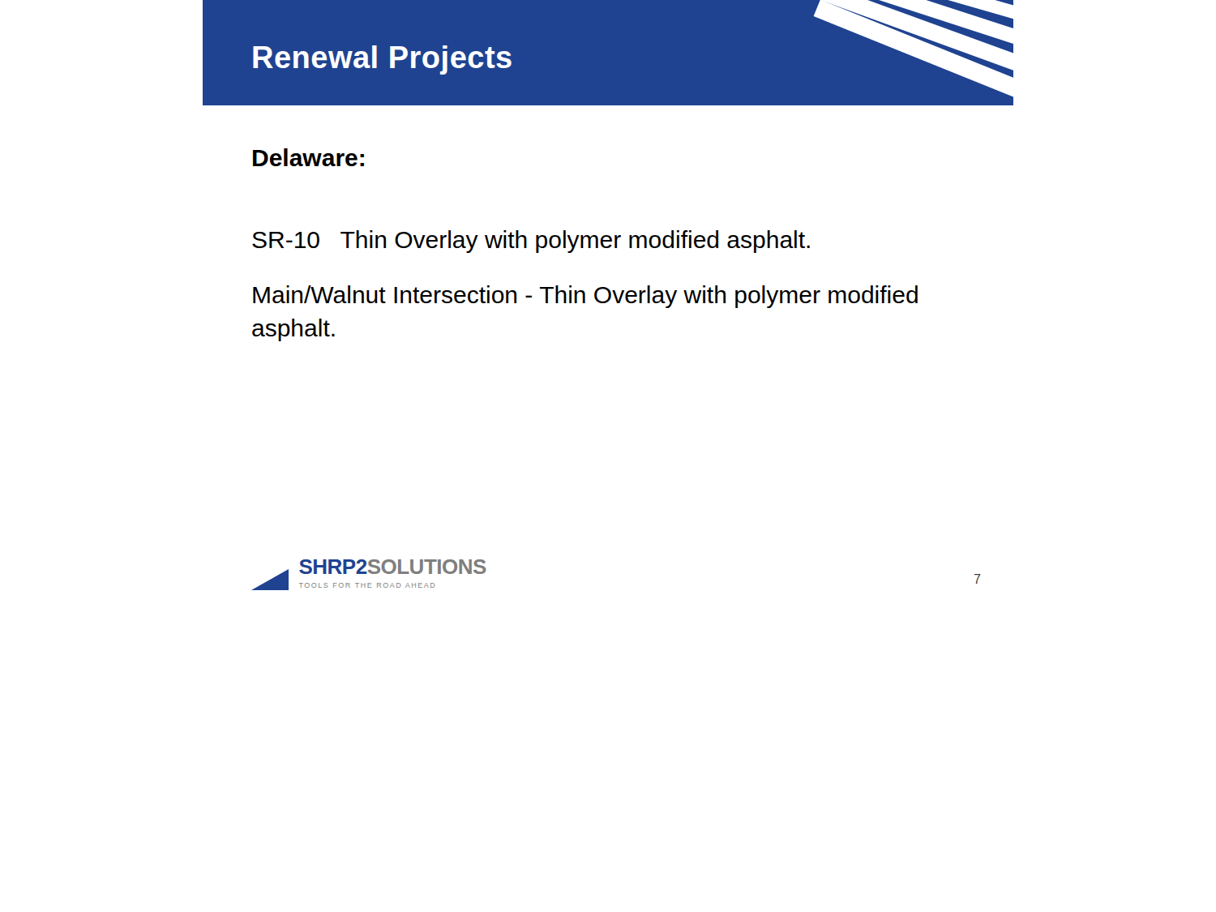Renewal Projects
Delaware:
SR-10 Thin Overlay with polymer modified asphalt.
Main/Walnut Intersection - Thin Overlay with polymer modified asphalt.
SHRP 2 SOLUTIONS
TOOLS FOR THE ROAD AHEAD
7